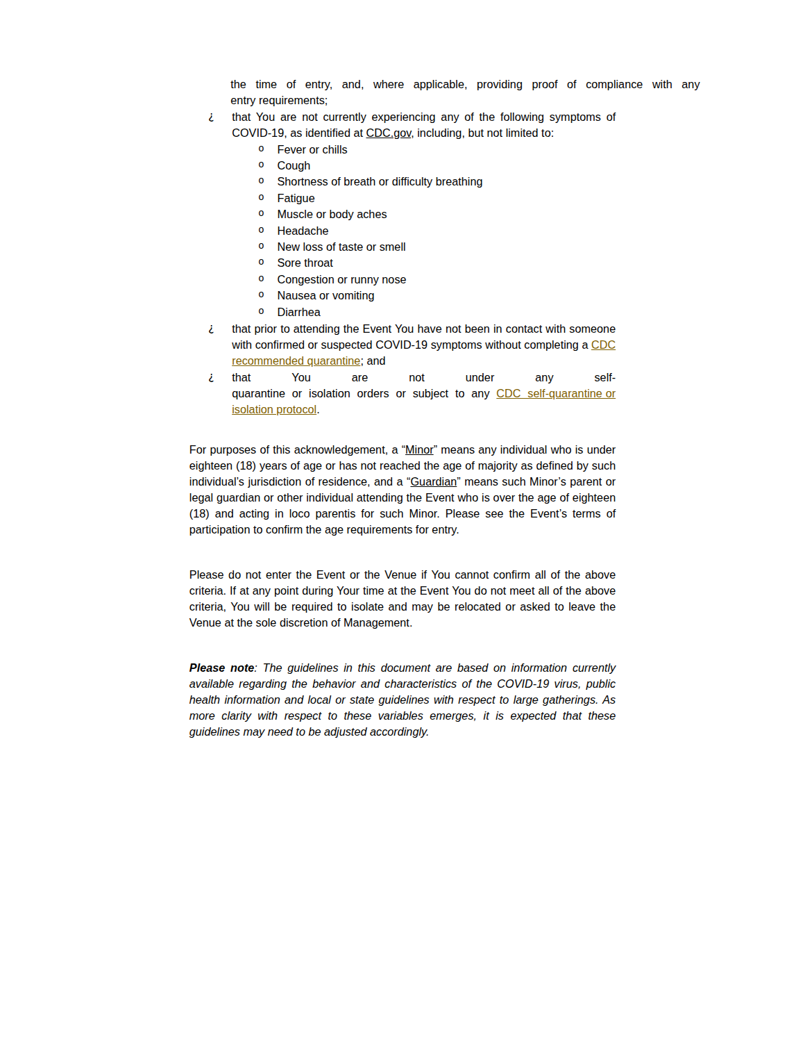the time of entry, and, where applicable, providing proof of compliance with any entry requirements;
that You are not currently experiencing any of the following symptoms of COVID-19, as identified at CDC.gov, including, but not limited to:
Fever or chills
Cough
Shortness of breath or difficulty breathing
Fatigue
Muscle or body aches
Headache
New loss of taste or smell
Sore throat
Congestion or runny nose
Nausea or vomiting
Diarrhea
that prior to attending the Event You have not been in contact with someone with confirmed or suspected COVID-19 symptoms without completing a CDC recommended quarantine; and
that You are not under any self-quarantine or isolation orders or subject to any CDC self-quarantine or isolation protocol.
For purposes of this acknowledgement, a “Minor” means any individual who is under eighteen (18) years of age or has not reached the age of majority as defined by such individual’s jurisdiction of residence, and a “Guardian” means such Minor’s parent or legal guardian or other individual attending the Event who is over the age of eighteen (18) and acting in loco parentis for such Minor. Please see the Event’s terms of participation to confirm the age requirements for entry.
Please do not enter the Event or the Venue if You cannot confirm all of the above criteria. If at any point during Your time at the Event You do not meet all of the above criteria, You will be required to isolate and may be relocated or asked to leave the Venue at the sole discretion of Management.
Please note: The guidelines in this document are based on information currently available regarding the behavior and characteristics of the COVID-19 virus, public health information and local or state guidelines with respect to large gatherings. As more clarity with respect to these variables emerges, it is expected that these guidelines may need to be adjusted accordingly.